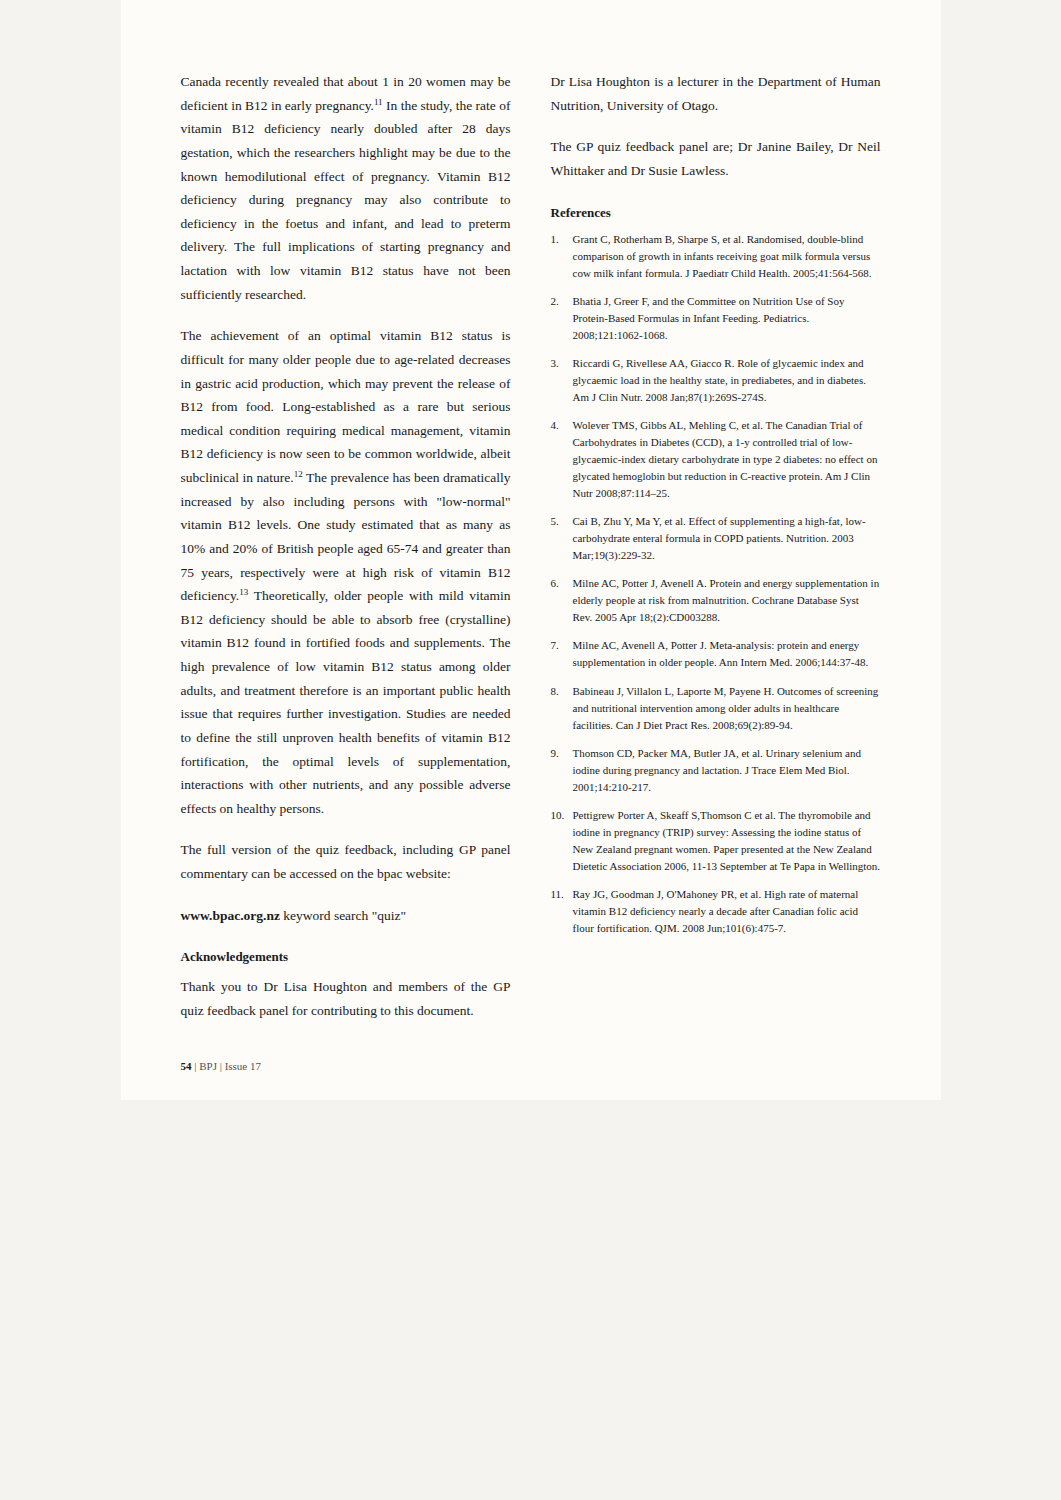Canada recently revealed that about 1 in 20 women may be deficient in B12 in early pregnancy.11 In the study, the rate of vitamin B12 deficiency nearly doubled after 28 days gestation, which the researchers highlight may be due to the known hemodilutional effect of pregnancy. Vitamin B12 deficiency during pregnancy may also contribute to deficiency in the foetus and infant, and lead to preterm delivery. The full implications of starting pregnancy and lactation with low vitamin B12 status have not been sufficiently researched.
The achievement of an optimal vitamin B12 status is difficult for many older people due to age-related decreases in gastric acid production, which may prevent the release of B12 from food. Long-established as a rare but serious medical condition requiring medical management, vitamin B12 deficiency is now seen to be common worldwide, albeit subclinical in nature.12 The prevalence has been dramatically increased by also including persons with "low-normal" vitamin B12 levels. One study estimated that as many as 10% and 20% of British people aged 65-74 and greater than 75 years, respectively were at high risk of vitamin B12 deficiency.13 Theoretically, older people with mild vitamin B12 deficiency should be able to absorb free (crystalline) vitamin B12 found in fortified foods and supplements. The high prevalence of low vitamin B12 status among older adults, and treatment therefore is an important public health issue that requires further investigation. Studies are needed to define the still unproven health benefits of vitamin B12 fortification, the optimal levels of supplementation, interactions with other nutrients, and any possible adverse effects on healthy persons.
The full version of the quiz feedback, including GP panel commentary can be accessed on the bpac website:
www.bpac.org.nz keyword search "quiz"
Acknowledgements
Thank you to Dr Lisa Houghton and members of the GP quiz feedback panel for contributing to this document.
Dr Lisa Houghton is a lecturer in the Department of Human Nutrition, University of Otago.
The GP quiz feedback panel are; Dr Janine Bailey, Dr Neil Whittaker and Dr Susie Lawless.
References
Grant C, Rotherham B, Sharpe S, et al. Randomised, double-blind comparison of growth in infants receiving goat milk formula versus cow milk infant formula. J Paediatr Child Health. 2005;41:564-568.
Bhatia J, Greer F, and the Committee on Nutrition Use of Soy Protein-Based Formulas in Infant Feeding. Pediatrics. 2008;121:1062-1068.
Riccardi G, Rivellese AA, Giacco R. Role of glycaemic index and glycaemic load in the healthy state, in prediabetes, and in diabetes. Am J Clin Nutr. 2008 Jan;87(1):269S-274S.
Wolever TMS, Gibbs AL, Mehling C, et al. The Canadian Trial of Carbohydrates in Diabetes (CCD), a 1-y controlled trial of low-glycaemic-index dietary carbohydrate in type 2 diabetes: no effect on glycated hemoglobin but reduction in C-reactive protein. Am J Clin Nutr 2008;87:114–25.
Cai B, Zhu Y, Ma Y, et al. Effect of supplementing a high-fat, low-carbohydrate enteral formula in COPD patients. Nutrition. 2003 Mar;19(3):229-32.
Milne AC, Potter J, Avenell A. Protein and energy supplementation in elderly people at risk from malnutrition. Cochrane Database Syst Rev. 2005 Apr 18;(2):CD003288.
Milne AC, Avenell A, Potter J. Meta-analysis: protein and energy supplementation in older people. Ann Intern Med. 2006;144:37-48.
Babineau J, Villalon L, Laporte M, Payene H. Outcomes of screening and nutritional intervention among older adults in healthcare facilities. Can J Diet Pract Res. 2008;69(2):89-94.
Thomson CD, Packer MA, Butler JA, et al. Urinary selenium and iodine during pregnancy and lactation. J Trace Elem Med Biol. 2001;14:210-217.
Pettigrew Porter A, Skeaff S,Thomson C et al. The thyromobile and iodine in pregnancy (TRIP) survey: Assessing the iodine status of New Zealand pregnant women. Paper presented at the New Zealand Dietetic Association 2006, 11-13 September at Te Papa in Wellington.
Ray JG, Goodman J, O'Mahoney PR, et al. High rate of maternal vitamin B12 deficiency nearly a decade after Canadian folic acid flour fortification. QJM. 2008 Jun;101(6):475-7.
54 | BPJ | Issue 17